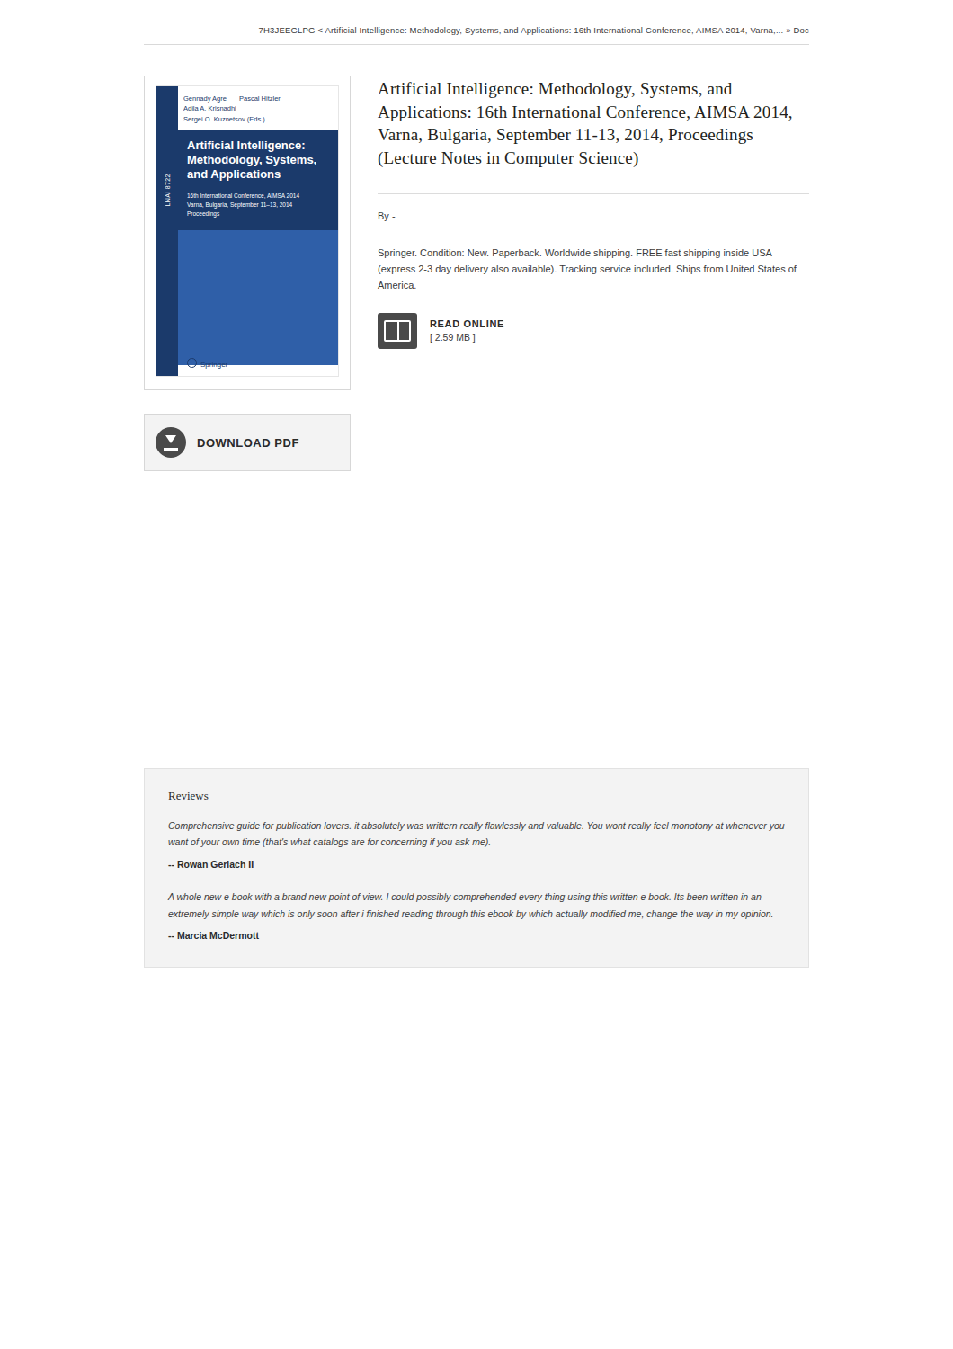7H3JEEGLPG < Artificial Intelligence: Methodology, Systems, and Applications: 16th International Conference, AIMSA 2014, Varna,... » Doc
LNAI 8722
Gennady Agre Pascal Hitzler
Adila A. Krisnadhi Sergei O. Kuznetsov (Eds.)
Artificial Intelligence:
Methodology, Systems,
and Applications
16th International Conference, AIMSA 2014
Varna, Bulgaria, September 11–13, 2014
Proceedings
Springer
DOWNLOAD PDF
Artificial Intelligence: Methodology, Systems, and Applications: 16th International Conference, AIMSA 2014, Varna, Bulgaria, September 11-13, 2014, Proceedings (Lecture Notes in Computer Science)
By -
Springer. Condition: New. Paperback. Worldwide shipping. FREE fast shipping inside USA (express 2-3 day delivery also available). Tracking service included. Ships from United States of America.
READ ONLINE
[ 2.59 MB ]
Reviews
Comprehensive guide for publication lovers. it absolutely was writtern really flawlessly and valuable. You wont really feel monotony at whenever you want of your own time (that's what catalogs are for concerning if you ask me).
-- Rowan Gerlach II
A whole new e book with a brand new point of view. I could possibly comprehended every thing using this written e book. Its been written in an extremely simple way which is only soon after i finished reading through this ebook by which actually modified me, change the way in my opinion.
-- Marcia McDermott